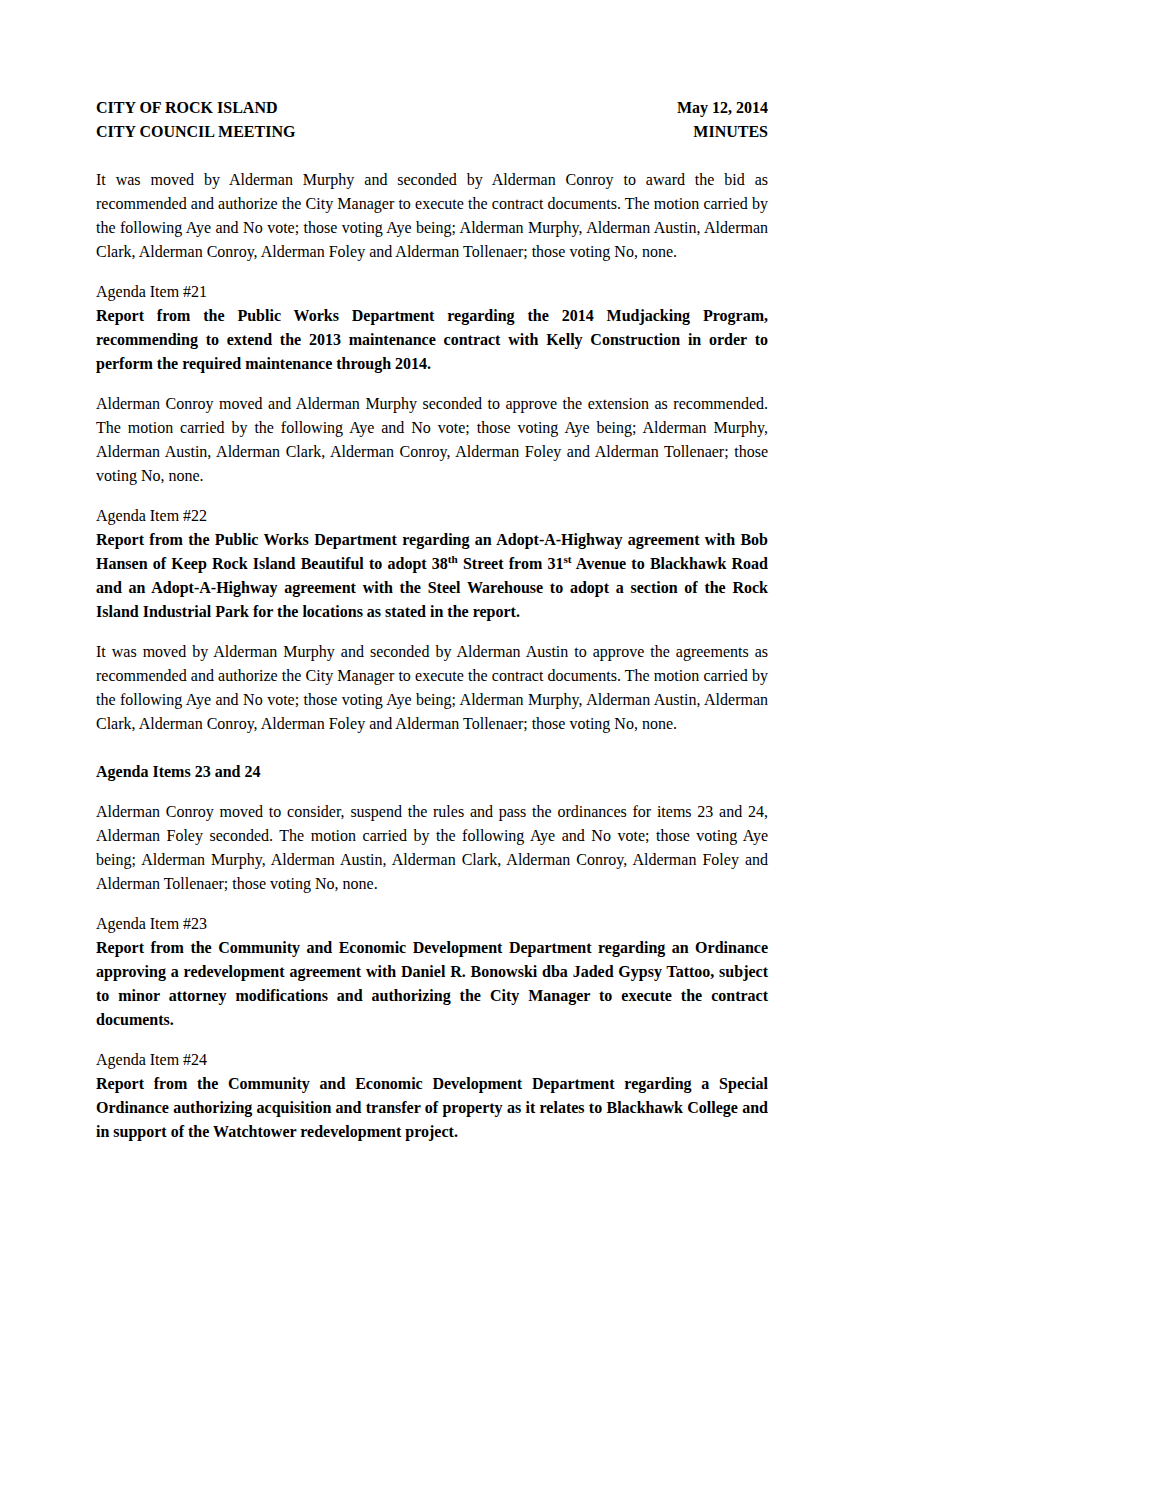CITY OF ROCK ISLAND
CITY COUNCIL MEETING
May 12, 2014
MINUTES
It was moved by Alderman Murphy and seconded by Alderman Conroy to award the bid as recommended and authorize the City Manager to execute the contract documents. The motion carried by the following Aye and No vote; those voting Aye being; Alderman Murphy, Alderman Austin, Alderman Clark, Alderman Conroy, Alderman Foley and Alderman Tollenaer; those voting No, none.
Agenda Item #21
Report from the Public Works Department regarding the 2014 Mudjacking Program, recommending to extend the 2013 maintenance contract with Kelly Construction in order to perform the required maintenance through 2014.
Alderman Conroy moved and Alderman Murphy seconded to approve the extension as recommended. The motion carried by the following Aye and No vote; those voting Aye being; Alderman Murphy, Alderman Austin, Alderman Clark, Alderman Conroy, Alderman Foley and Alderman Tollenaer; those voting No, none.
Agenda Item #22
Report from the Public Works Department regarding an Adopt-A-Highway agreement with Bob Hansen of Keep Rock Island Beautiful to adopt 38th Street from 31st Avenue to Blackhawk Road and an Adopt-A-Highway agreement with the Steel Warehouse to adopt a section of the Rock Island Industrial Park for the locations as stated in the report.
It was moved by Alderman Murphy and seconded by Alderman Austin to approve the agreements as recommended and authorize the City Manager to execute the contract documents. The motion carried by the following Aye and No vote; those voting Aye being; Alderman Murphy, Alderman Austin, Alderman Clark, Alderman Conroy, Alderman Foley and Alderman Tollenaer; those voting No, none.
Agenda Items 23 and 24
Alderman Conroy moved to consider, suspend the rules and pass the ordinances for items 23 and 24, Alderman Foley seconded. The motion carried by the following Aye and No vote; those voting Aye being; Alderman Murphy, Alderman Austin, Alderman Clark, Alderman Conroy, Alderman Foley and Alderman Tollenaer; those voting No, none.
Agenda Item #23
Report from the Community and Economic Development Department regarding an Ordinance approving a redevelopment agreement with Daniel R. Bonowski dba Jaded Gypsy Tattoo, subject to minor attorney modifications and authorizing the City Manager to execute the contract documents.
Agenda Item #24
Report from the Community and Economic Development Department regarding a Special Ordinance authorizing acquisition and transfer of property as it relates to Blackhawk College and in support of the Watchtower redevelopment project.